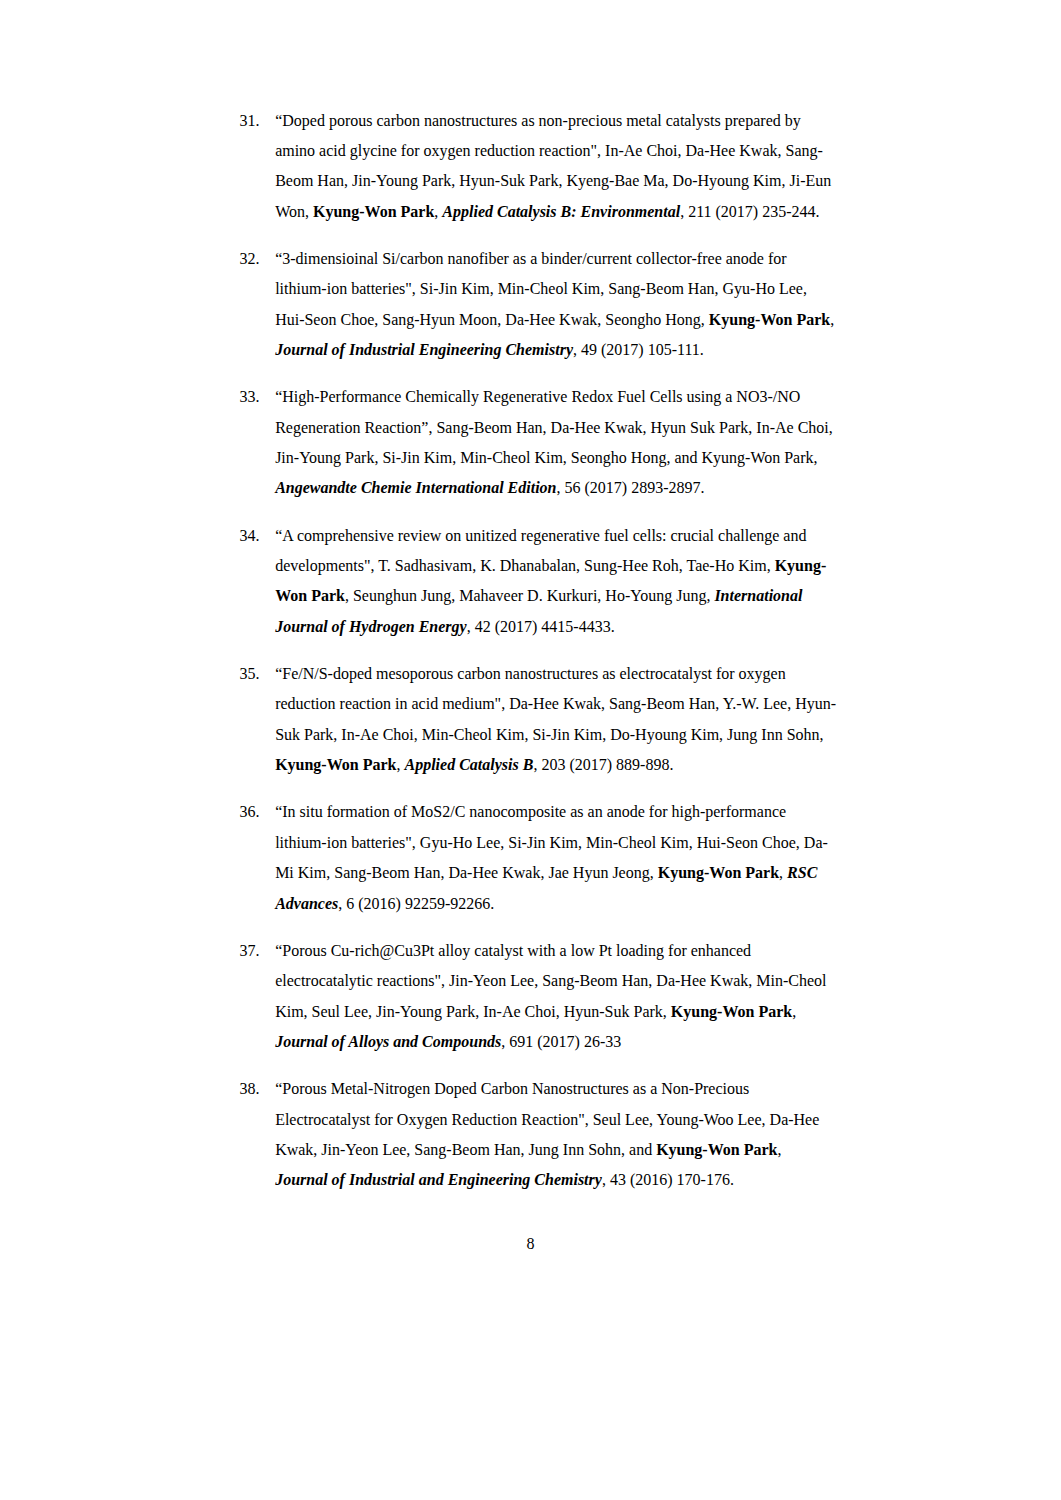“Doped porous carbon nanostructures as non-precious metal catalysts prepared by amino acid glycine for oxygen reduction reaction", In-Ae Choi, Da-Hee Kwak, Sang-Beom Han, Jin-Young Park, Hyun-Suk Park, Kyeng-Bae Ma, Do-Hyoung Kim, Ji-Eun Won, Kyung-Won Park, Applied Catalysis B: Environmental, 211 (2017) 235-244.
“3-dimensioinal Si/carbon nanofiber as a binder/current collector-free anode for lithium-ion batteries", Si-Jin Kim, Min-Cheol Kim, Sang-Beom Han, Gyu-Ho Lee, Hui-Seon Choe, Sang-Hyun Moon, Da-Hee Kwak, Seongho Hong, Kyung-Won Park, Journal of Industrial Engineering Chemistry, 49 (2017) 105-111.
“High-Performance Chemically Regenerative Redox Fuel Cells using a NO3-/NO Regeneration Reaction”, Sang-Beom Han, Da-Hee Kwak, Hyun Suk Park, In-Ae Choi, Jin-Young Park, Si-Jin Kim, Min-Cheol Kim, Seongho Hong, and Kyung-Won Park, Angewandte Chemie International Edition, 56 (2017) 2893-2897.
“A comprehensive review on unitized regenerative fuel cells: crucial challenge and developments", T. Sadhasivam, K. Dhanabalan, Sung-Hee Roh, Tae-Ho Kim, Kyung-Won Park, Seunghun Jung, Mahaveer D. Kurkuri, Ho-Young Jung, International Journal of Hydrogen Energy, 42 (2017) 4415-4433.
“Fe/N/S-doped mesoporous carbon nanostructures as electrocatalyst for oxygen reduction reaction in acid medium", Da-Hee Kwak, Sang-Beom Han, Y.-W. Lee, Hyun-Suk Park, In-Ae Choi, Min-Cheol Kim, Si-Jin Kim, Do-Hyoung Kim, Jung Inn Sohn, Kyung-Won Park, Applied Catalysis B, 203 (2017) 889-898.
“In situ formation of MoS2/C nanocomposite as an anode for high-performance lithium-ion batteries", Gyu-Ho Lee, Si-Jin Kim, Min-Cheol Kim, Hui-Seon Choe, Da-Mi Kim, Sang-Beom Han, Da-Hee Kwak, Jae Hyun Jeong, Kyung-Won Park, RSC Advances, 6 (2016) 92259-92266.
“Porous Cu-rich@Cu3Pt alloy catalyst with a low Pt loading for enhanced electrocatalytic reactions", Jin-Yeon Lee, Sang-Beom Han, Da-Hee Kwak, Min-Cheol Kim, Seul Lee, Jin-Young Park, In-Ae Choi, Hyun-Suk Park, Kyung-Won Park, Journal of Alloys and Compounds, 691 (2017) 26-33
“Porous Metal-Nitrogen Doped Carbon Nanostructures as a Non-Precious Electrocatalyst for Oxygen Reduction Reaction", Seul Lee, Young-Woo Lee, Da-Hee Kwak, Jin-Yeon Lee, Sang-Beom Han, Jung Inn Sohn, and Kyung-Won Park, Journal of Industrial and Engineering Chemistry, 43 (2016) 170-176.
8